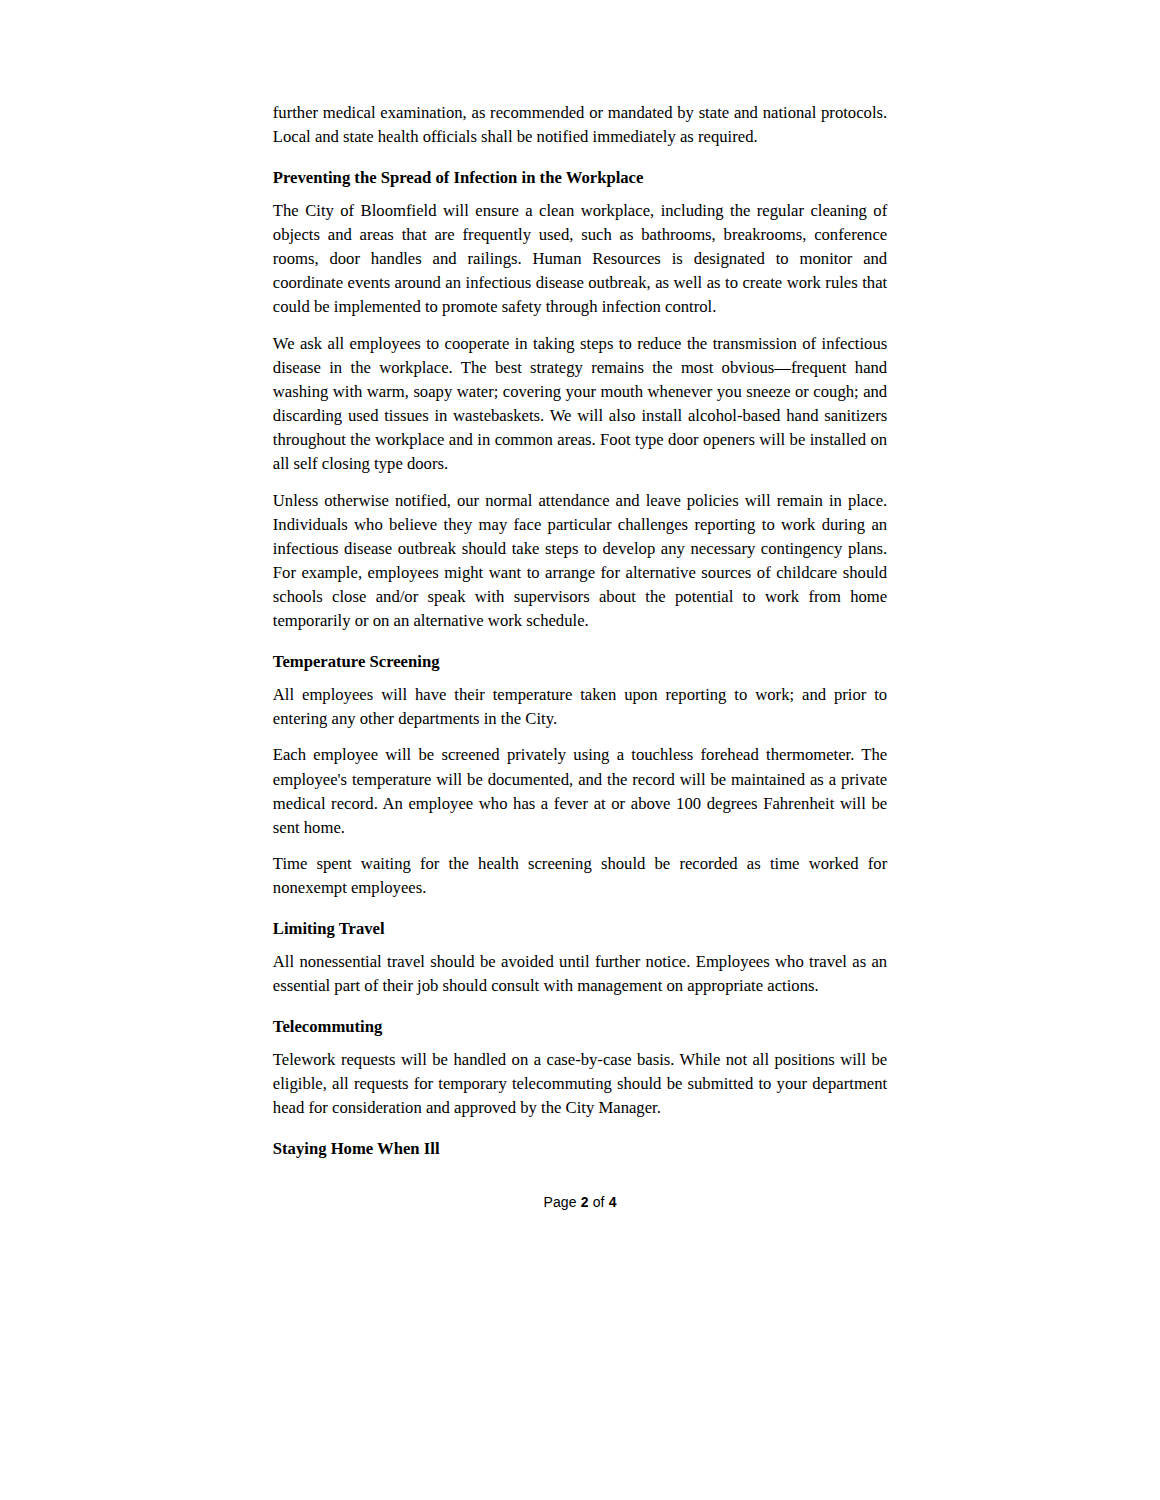further medical examination, as recommended or mandated by state and national protocols. Local and state health officials shall be notified immediately as required.
Preventing the Spread of Infection in the Workplace
The City of Bloomfield will ensure a clean workplace, including the regular cleaning of objects and areas that are frequently used, such as bathrooms, breakrooms, conference rooms, door handles and railings. Human Resources is designated to monitor and coordinate events around an infectious disease outbreak, as well as to create work rules that could be implemented to promote safety through infection control.
We ask all employees to cooperate in taking steps to reduce the transmission of infectious disease in the workplace. The best strategy remains the most obvious—frequent hand washing with warm, soapy water; covering your mouth whenever you sneeze or cough; and discarding used tissues in wastebaskets. We will also install alcohol-based hand sanitizers throughout the workplace and in common areas. Foot type door openers will be installed on all self closing type doors.
Unless otherwise notified, our normal attendance and leave policies will remain in place. Individuals who believe they may face particular challenges reporting to work during an infectious disease outbreak should take steps to develop any necessary contingency plans. For example, employees might want to arrange for alternative sources of childcare should schools close and/or speak with supervisors about the potential to work from home temporarily or on an alternative work schedule.
Temperature Screening
All employees will have their temperature taken upon reporting to work; and prior to entering any other departments in the City.
Each employee will be screened privately using a touchless forehead thermometer. The employee's temperature will be documented, and the record will be maintained as a private medical record. An employee who has a fever at or above 100 degrees Fahrenheit will be sent home.
Time spent waiting for the health screening should be recorded as time worked for nonexempt employees.
Limiting Travel
All nonessential travel should be avoided until further notice. Employees who travel as an essential part of their job should consult with management on appropriate actions.
Telecommuting
Telework requests will be handled on a case-by-case basis. While not all positions will be eligible, all requests for temporary telecommuting should be submitted to your department head for consideration and approved by the City Manager.
Staying Home When Ill
Page 2 of 4